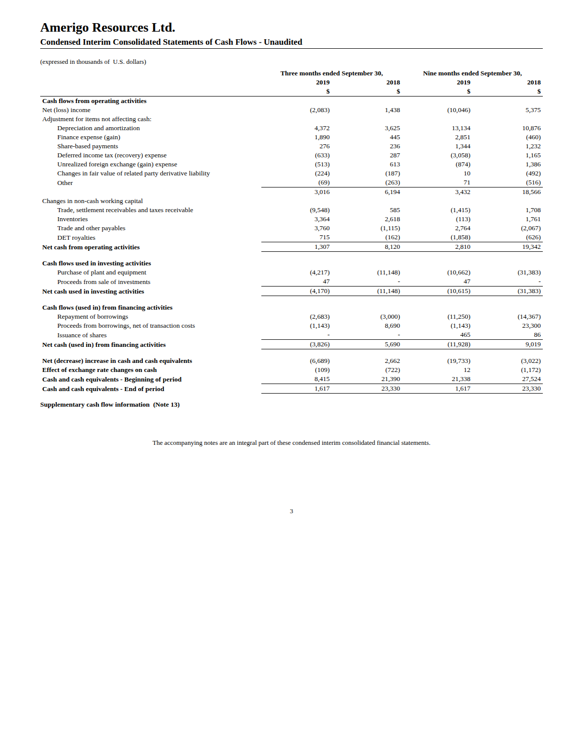Amerigo Resources Ltd.
Condensed Interim Consolidated Statements of Cash Flows - Unaudited
(expressed in thousands of U.S. dollars)
| | Three months ended September 30, | Nine months ended September 30, |
| --- | --- | --- |
| | 2019 | 2018 | 2019 | 2018 |
| | $ | $ | $ | $ |
| Cash flows from operating activities | | | | |
| Net (loss) income | (2,083) | 1,438 | (10,046) | 5,375 |
| Adjustment for items not affecting cash: | | | | |
| Depreciation and amortization | 4,372 | 3,625 | 13,134 | 10,876 |
| Finance expense (gain) | 1,890 | 445 | 2,851 | (460) |
| Share-based payments | 276 | 236 | 1,344 | 1,232 |
| Deferred income tax (recovery) expense | (633) | 287 | (3,058) | 1,165 |
| Unrealized foreign exchange (gain) expense | (513) | 613 | (874) | 1,386 |
| Changes in fair value of related party derivative liability | (224) | (187) | 10 | (492) |
| Other | (69) | (263) | 71 | (516) |
| | 3,016 | 6,194 | 3,432 | 18,566 |
| Changes in non-cash working capital | | | | |
| Trade, settlement receivables and taxes receivable | (9,548) | 585 | (1,415) | 1,708 |
| Inventories | 3,364 | 2,618 | (113) | 1,761 |
| Trade and other payables | 3,760 | (1,115) | 2,764 | (2,067) |
| DET royalties | 715 | (162) | (1,858) | (626) |
| Net cash from operating activities | 1,307 | 8,120 | 2,810 | 19,342 |
| Cash flows used in investing activities | | | | |
| Purchase of plant and equipment | (4,217) | (11,148) | (10,662) | (31,383) |
| Proceeds from sale of investments | 47 | - | 47 | - |
| Net cash used in investing activities | (4,170) | (11,148) | (10,615) | (31,383) |
| Cash flows (used in) from financing activities | | | | |
| Repayment of borrowings | (2,683) | (3,000) | (11,250) | (14,367) |
| Proceeds from borrowings, net of transaction costs | (1,143) | 8,690 | (1,143) | 23,300 |
| Issuance of shares | - | - | 465 | 86 |
| Net cash (used in) from financing activities | (3,826) | 5,690 | (11,928) | 9,019 |
| Net (decrease) increase in cash and cash equivalents | (6,689) | 2,662 | (19,733) | (3,022) |
| Effect of exchange rate changes on cash | (109) | (722) | 12 | (1,172) |
| Cash and cash equivalents - Beginning of period | 8,415 | 21,390 | 21,338 | 27,524 |
| Cash and cash equivalents - End of period | 1,617 | 23,330 | 1,617 | 23,330 |
Supplementary cash flow information (Note 13)
The accompanying notes are an integral part of these condensed interim consolidated financial statements.
3